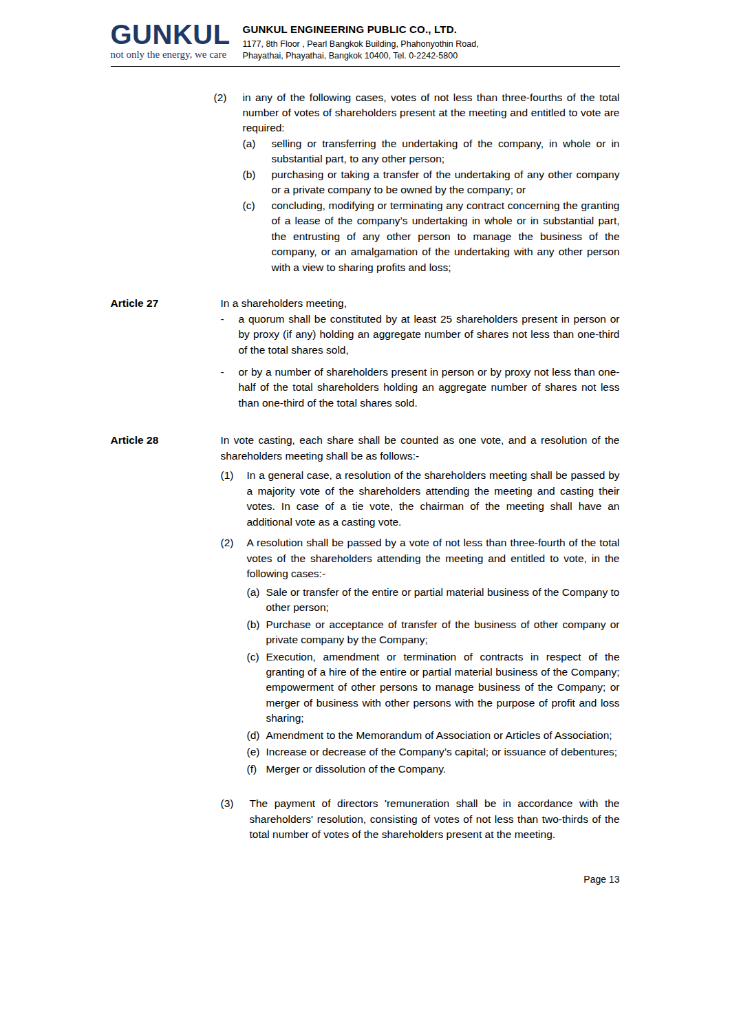GUNKUL
not only the energy, we care
GUNKUL ENGINEERING PUBLIC CO., LTD.
1177, 8th Floor , Pearl Bangkok Building, Phahonyothin Road,
Phayathai, Phayathai, Bangkok 10400, Tel. 0-2242-5800
(2)
in any of the following cases, votes of not less than three-fourths of the total number of votes of shareholders present at the meeting and entitled to vote are required:
(a)
selling or transferring the undertaking of the company, in whole or in substantial part, to any other person;
(b)
purchasing or taking a transfer of the undertaking of any other company or a private company to be owned by the company; or
(c)
concluding, modifying or terminating any contract concerning the granting of a lease of the company’s undertaking in whole or in substantial part, the entrusting of any other person to manage the business of the company, or an amalgamation of the undertaking with any other person with a view to sharing profits and loss;
Article 27
In a shareholders meeting,
-a quorum shall be constituted by at least 25 shareholders present in person or by proxy (if any) holding an aggregate number of shares not less than one-third of the total shares sold,
-or by a number of shareholders present in person or by proxy not less than one-half of the total shareholders holding an aggregate number of shares not less than one-third of the total shares sold.
Article 28
In vote casting, each share shall be counted as one vote, and a resolution of the shareholders meeting shall be as follows:-
(1)
In a general case, a resolution of the shareholders meeting shall be passed by a majority vote of the shareholders attending the meeting and casting their votes. In case of a tie vote, the chairman of the meeting shall have an additional vote as a casting vote.
(2)
A resolution shall be passed by a vote of not less than three-fourth of the total votes of the shareholders attending the meeting and entitled to vote, in the following cases:-
(a) Sale or transfer of the entire or partial material business of the Company to other person;
(b) Purchase or acceptance of transfer of the business of other company or private company by the Company;
(c) Execution, amendment or termination of contracts in respect of the granting of a hire of the entire or partial material business of the Company; empowerment of other persons to manage business of the Company; or merger of business with other persons with the purpose of profit and loss sharing;
(d) Amendment to the Memorandum of Association or Articles of Association;
(e) Increase or decrease of the Company’s capital; or issuance of debentures;
(f) Merger or dissolution of the Company.
(3)
The payment of directors 'remuneration shall be in accordance with the shareholders' resolution, consisting of votes of not less than two-thirds of the total number of votes of the shareholders present at the meeting.
Page 13